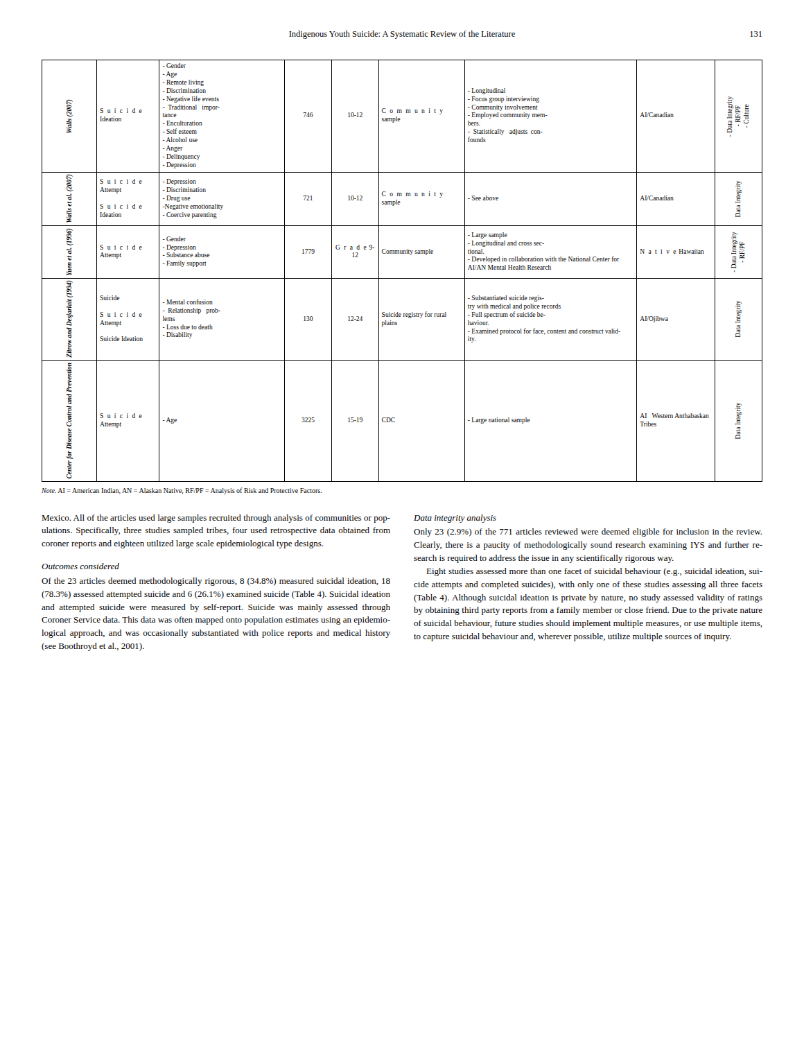Indigenous Youth Suicide: A Systematic Review of the Literature 131
| Walls (2007) | S u i c i d e Ideation | - Gender - Age - Remote living - Discrimination - Negative life events - Traditional impor- tance - Enculturation - Self esteem - Alcohol use - Anger - Delinquency - Depression | 746 | 10-12 | C o m m u n i t y sample | - Longitudinal - Focus group interviewing - Community involvement - Employed community mem- bers. - Statistically adjusts con- founds | AI/Canadian | - Data Integrity - RF/PF - Culture |
| Walls et al. (2007) | S u i c i d e Attempt S u i c i d e Ideation | - Depression - Discrimination - Drug use -Negative emotionality - Coercive parenting | 721 | 10-12 | C o m m u n i t y sample | - See above | AI/Canadian | Data Integrity |
| Yuen et al. (1996) | S u i c i d e Attempt | - Gender - Depression - Substance abuse - Family support | 1779 | G r a d e 9-12 | Community sample | - Large sample - Longitudinal and cross sec- tional. - Developed in collaboration with the National Center for AI/AN Mental Health Research | N a t i v e Hawaiian | - Data Integrity - RF/PF |
| Zitrow and Desjarlait (1994) | Suicide S u i c i d e Attempt Suicide Ideation | - Mental confusion - Relationship prob- lems - Loss due to death - Disability | 130 | 12-24 | Suicide registry for rural plains | - Substantiated suicide regis- try with medical and police records - Full spectrum of suicide be- haviour. - Examined protocol for face, content and construct valid- ity. | AI/Ojibwa | Data Integrity |
| Center for Disease Control and Prevention | S u i c i d e Attempt | - Age | 3225 | 15-19 | CDC | - Large national sample | AI Western Anthabaskan Tribes | Data Integrity |
Note. AI = American Indian, AN = Alaskan Native, RF/PF = Analysis of Risk and Protective Factors.
Mexico. All of the articles used large samples recruited through analysis of communities or populations. Specifically, three studies sampled tribes, four used retrospective data obtained from coroner reports and eighteen utilized large scale epidemiological type designs.
Outcomes considered
Of the 23 articles deemed methodologically rigorous, 8 (34.8%) measured suicidal ideation, 18 (78.3%) assessed attempted suicide and 6 (26.1%) examined suicide (Table 4). Suicidal ideation and attempted suicide were measured by self-report. Suicide was mainly assessed through Coroner Service data. This data was often mapped onto population estimates using an epidemiological approach, and was occasionally substantiated with police reports and medical history (see Boothroyd et al., 2001).
Data integrity analysis
Only 23 (2.9%) of the 771 articles reviewed were deemed eligible for inclusion in the review. Clearly, there is a paucity of methodologically sound research examining IYS and further research is required to address the issue in any scientifically rigorous way.
Eight studies assessed more than one facet of suicidal behaviour (e.g., suicidal ideation, suicide attempts and completed suicides), with only one of these studies assessing all three facets (Table 4). Although suicidal ideation is private by nature, no study assessed validity of ratings by obtaining third party reports from a family member or close friend. Due to the private nature of suicidal behaviour, future studies should implement multiple measures, or use multiple items, to capture suicidal behaviour and, wherever possible, utilize multiple sources of inquiry.